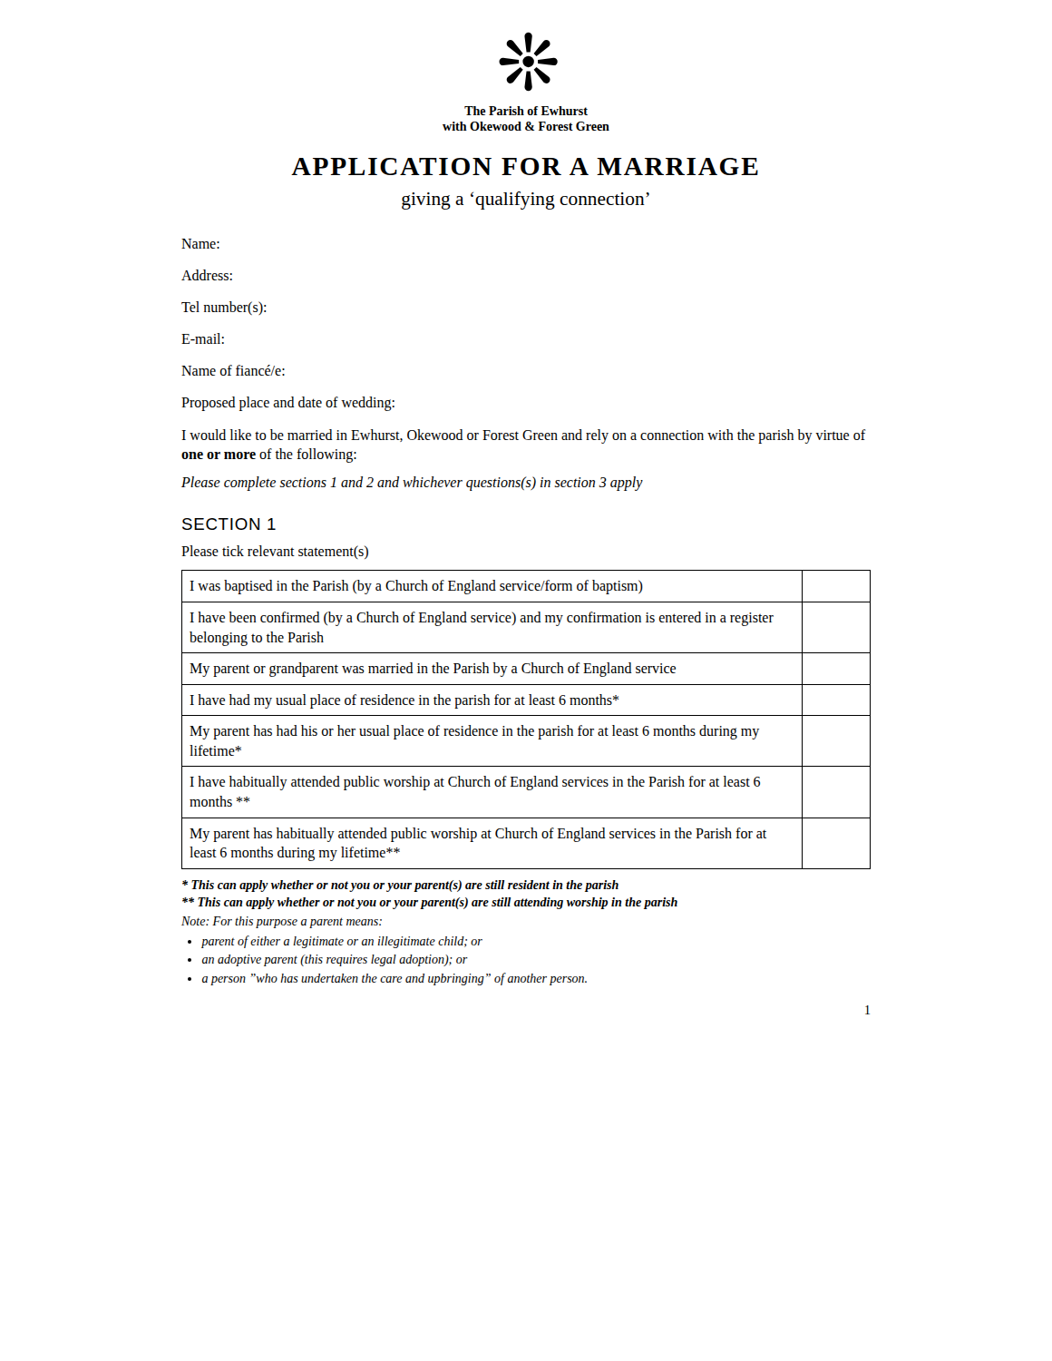❊
The Parish of Ewhurst
with Okewood & Forest Green
Application for a Marriage
giving a ‘qualifying connection’
Name:
Address:
Tel number(s):
E-mail:
Name of fiancé/e:
Proposed place and date of wedding:
I would like to be married in Ewhurst, Okewood or Forest Green and rely on a connection with the parish by virtue of one or more of the following:
Please complete sections 1 and 2 and whichever questions(s) in section 3 apply
SECTION 1
Please tick relevant statement(s)
| I was baptised in the Parish (by a Church of England service/form of baptism) | |
| I have been confirmed (by a Church of England service) and my confirmation is entered in a register belonging to the Parish | |
| My parent or grandparent was married in the Parish by a Church of England service | |
| I have had my usual place of residence in the parish for at least 6 months* | |
| My parent has had his or her usual place of residence in the parish for at least 6 months during my lifetime* | |
| I have habitually attended public worship at Church of England services in the Parish for at least 6 months ** | |
| My parent has habitually attended public worship at Church of England services in the Parish for at least 6 months during my lifetime** | |
* This can apply whether or not you or your parent(s) are still resident in the parish ** This can apply whether or not you or your parent(s) are still attending worship in the parish
Note: For this purpose a parent means:
parent of either a legitimate or an illegitimate child; or
an adoptive parent (this requires legal adoption); or
a person ”who has undertaken the care and upbringing” of another person.
1